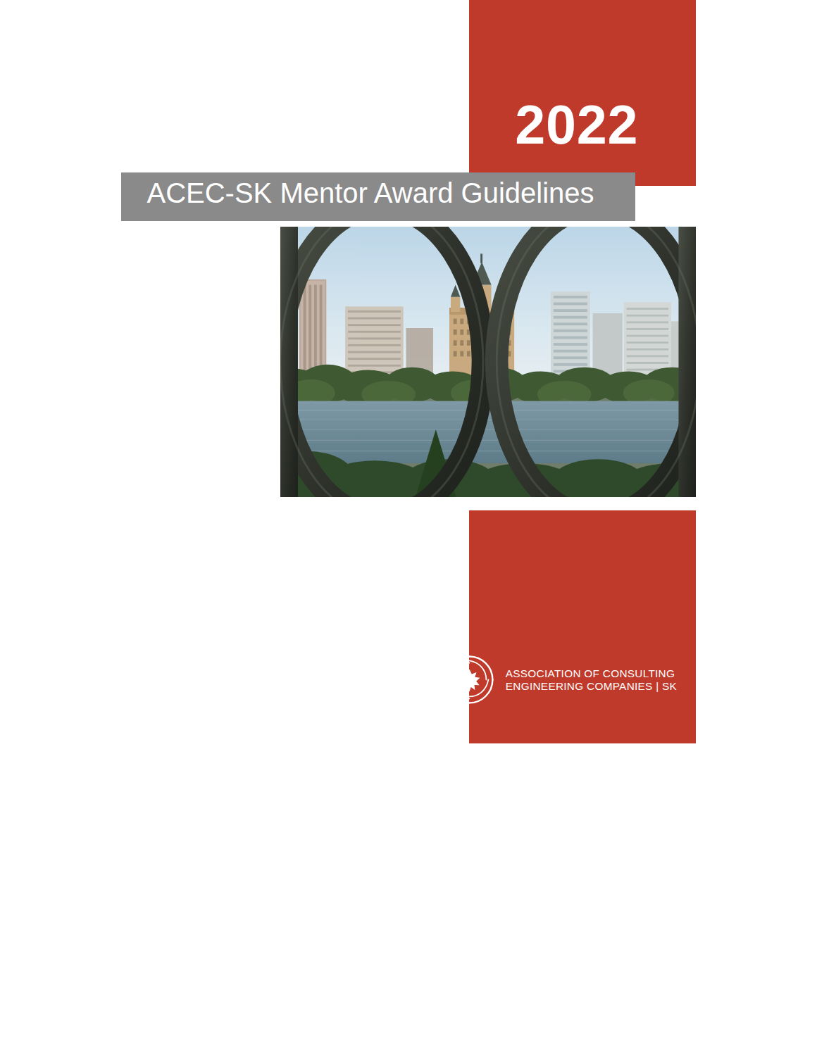2022
ACEC-SK Mentor Award Guidelines
Association of Consulting Engineering Companies | SK